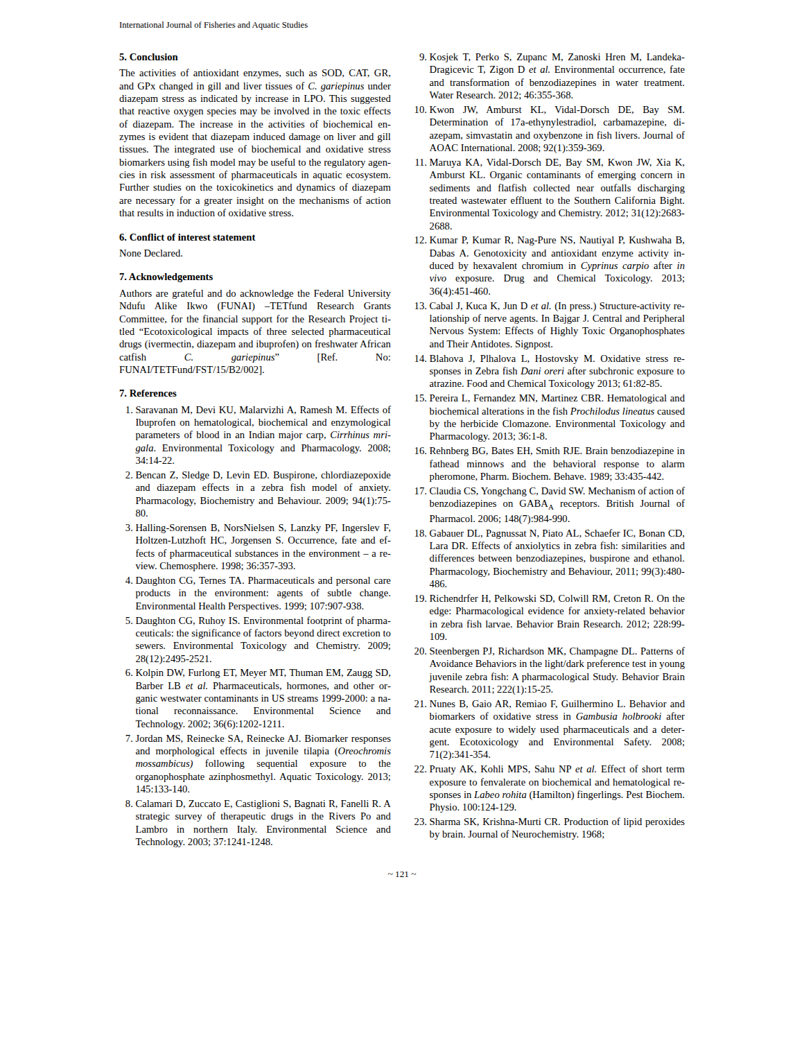International Journal of Fisheries and Aquatic Studies
5. Conclusion
The activities of antioxidant enzymes, such as SOD, CAT, GR, and GPx changed in gill and liver tissues of C. gariepinus under diazepam stress as indicated by increase in LPO. This suggested that reactive oxygen species may be involved in the toxic effects of diazepam. The increase in the activities of biochemical enzymes is evident that diazepam induced damage on liver and gill tissues. The integrated use of biochemical and oxidative stress biomarkers using fish model may be useful to the regulatory agencies in risk assessment of pharmaceuticals in aquatic ecosystem. Further studies on the toxicokinetics and dynamics of diazepam are necessary for a greater insight on the mechanisms of action that results in induction of oxidative stress.
6. Conflict of interest statement
None Declared.
7. Acknowledgements
Authors are grateful and do acknowledge the Federal University Ndufu Alike Ikwo (FUNAI) –TETfund Research Grants Committee, for the financial support for the Research Project titled “Ecotoxicological impacts of three selected pharmaceutical drugs (ivermectin, diazepam and ibuprofen) on freshwater African catfish C. gariepinus” [Ref. No: FUNAI/TETFund/FST/15/B2/002].
7. References
Saravanan M, Devi KU, Malarvizhi A, Ramesh M. Effects of Ibuprofen on hematological, biochemical and enzymological parameters of blood in an Indian major carp, Cirrhinus mrigala. Environmental Toxicology and Pharmacology. 2008; 34:14-22.
Bencan Z, Sledge D, Levin ED. Buspirone, chlordiazepoxide and diazepam effects in a zebra fish model of anxiety. Pharmacology, Biochemistry and Behaviour. 2009; 94(1):75-80.
Halling-Sorensen B, NorsNielsen S, Lanzky PF, Ingerslev F, Holtzen-Lutzhoft HC, Jorgensen S. Occurrence, fate and effects of pharmaceutical substances in the environment – a review. Chemosphere. 1998; 36:357-393.
Daughton CG, Ternes TA. Pharmaceuticals and personal care products in the environment: agents of subtle change. Environmental Health Perspectives. 1999; 107:907-938.
Daughton CG, Ruhoy IS. Environmental footprint of pharmaceuticals: the significance of factors beyond direct excretion to sewers. Environmental Toxicology and Chemistry. 2009; 28(12):2495-2521.
Kolpin DW, Furlong ET, Meyer MT, Thuman EM, Zaugg SD, Barber LB et al. Pharmaceuticals, hormones, and other organic westwater contaminants in US streams 1999-2000: a national reconnaissance. Environmental Science and Technology. 2002; 36(6):1202-1211.
Jordan MS, Reinecke SA, Reinecke AJ. Biomarker responses and morphological effects in juvenile tilapia (Oreochromis mossambicus) following sequential exposure to the organophosphate azinphosmethyl. Aquatic Toxicology. 2013; 145:133-140.
Calamari D, Zuccato E, Castiglioni S, Bagnati R, Fanelli R. A strategic survey of therapeutic drugs in the Rivers Po and Lambro in northern Italy. Environmental Science and Technology. 2003; 37:1241-1248.
Kosjek T, Perko S, Zupanc M, Zanoski Hren M, Landeka-Dragicevic T, Zigon D et al. Environmental occurrence, fate and transformation of benzodiazepines in water treatment. Water Research. 2012; 46:355-368.
Kwon JW, Amburst KL, Vidal-Dorsch DE, Bay SM. Determination of 17a-ethynylestradiol, carbamazepine, diazepam, simvastatin and oxybenzone in fish livers. Journal of AOAC International. 2008; 92(1):359-369.
Maruya KA, Vidal-Dorsch DE, Bay SM, Kwon JW, Xia K, Amburst KL. Organic contaminants of emerging concern in sediments and flatfish collected near outfalls discharging treated wastewater effluent to the Southern California Bight. Environmental Toxicology and Chemistry. 2012; 31(12):2683-2688.
Kumar P, Kumar R, Nag-Pure NS, Nautiyal P, Kushwaha B, Dabas A. Genotoxicity and antioxidant enzyme activity induced by hexavalent chromium in Cyprinus carpio after in vivo exposure. Drug and Chemical Toxicology. 2013; 36(4):451-460.
Cabal J, Kuca K, Jun D et al. (In press.) Structure-activity relationship of nerve agents. In Bajgar J. Central and Peripheral Nervous System: Effects of Highly Toxic Organophosphates and Their Antidotes. Signpost.
Blahova J, Plhalova L, Hostovsky M. Oxidative stress responses in Zebra fish Dani oreri after subchronic exposure to atrazine. Food and Chemical Toxicology 2013; 61:82-85.
Pereira L, Fernandez MN, Martinez CBR. Hematological and biochemical alterations in the fish Prochilodus lineatus caused by the herbicide Clomazone. Environmental Toxicology and Pharmacology. 2013; 36:1-8.
Rehnberg BG, Bates EH, Smith RJE. Brain benzodiazepine in fathead minnows and the behavioral response to alarm pheromone, Pharm. Biochem. Behave. 1989; 33:435-442.
Claudia CS, Yongchang C, David SW. Mechanism of action of benzodiazepines on GABAA receptors. British Journal of Pharmacol. 2006; 148(7):984-990.
Gabauer DL, Pagnussat N, Piato AL, Schaefer IC, Bonan CD, Lara DR. Effects of anxiolytics in zebra fish: similarities and differences between benzodiazepines, buspirone and ethanol. Pharmacology, Biochemistry and Behaviour, 2011; 99(3):480-486.
Richendrfer H, Pelkowski SD, Colwill RM, Creton R. On the edge: Pharmacological evidence for anxiety-related behavior in zebra fish larvae. Behavior Brain Research. 2012; 228:99-109.
Steenbergen PJ, Richardson MK, Champagne DL. Patterns of Avoidance Behaviors in the light/dark preference test in young juvenile zebra fish: A pharmacological Study. Behavior Brain Research. 2011; 222(1):15-25.
Nunes B, Gaio AR, Remiao F, Guilhermino L. Behavior and biomarkers of oxidative stress in Gambusia holbrooki after acute exposure to widely used pharmaceuticals and a detergent. Ecotoxicology and Environmental Safety. 2008; 71(2):341-354.
Pruaty AK, Kohli MPS, Sahu NP et al. Effect of short term exposure to fenvalerate on biochemical and hematological responses in Labeo rohita (Hamilton) fingerlings. Pest Biochem. Physio. 100:124-129.
Sharma SK, Krishna-Murti CR. Production of lipid peroxides by brain. Journal of Neurochemistry. 1968;
~ 121 ~